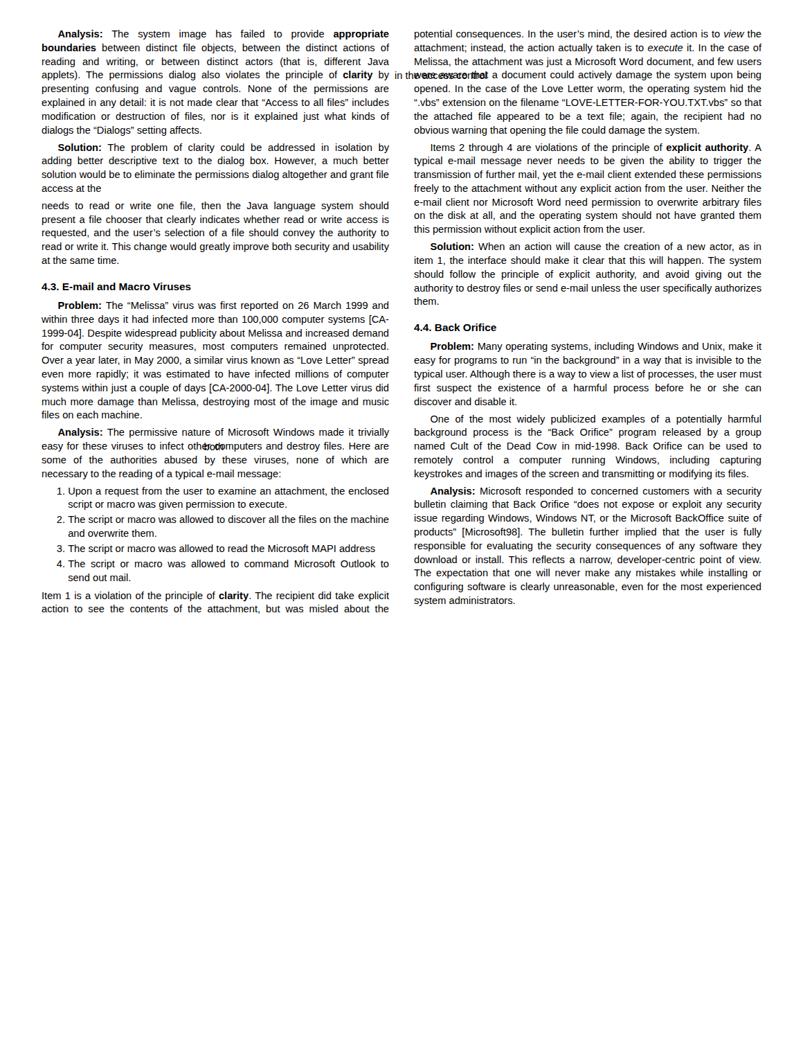Analysis: The system image has failed to provide appropriate boundaries between distinct file objects, between the distinct actions of reading and writing, or between distinct actors (that is, different Java applets). The permissions dialog also violates the principle of clarity by presenting confusing and vague in the access control controls. None of the permissions are explained in any detail: it is not made clear that “Access to all files” includes modification or destruction of files, nor is it explained just what kinds of dialogs the “Dialogs” setting affects.
Solution: The problem of clarity could be addressed in isolation by adding better descriptive text to the dialog box. However, a much better solution would be to eliminate the permissions dialog altogether and grant file access at the
needs to read or write one file, then the Java language system should present a file chooser that clearly indicates whether read or write access is requested, and the user’s selection of a file should convey the authority to read or write it. This change would greatly improve both security and usability at the same time.
4.3. E-mail and Macro Viruses
Problem: The “Melissa” virus was first reported on 26 March 1999 and within three days it had infected more than 100,000 computer systems [CA-1999-04]. Despite widespread publicity about Melissa and increased demand for computer security measures, most computers remained unprotected. Over a year later, in May 2000, a similar virus known as “Love Letter” spread even more rapidly; it was estimated to have infected millions of computer systems within just a couple of days [CA-2000-04]. The Love Letter virus did much more damage than Melissa, destroying most of the image and music files on each machine.
Analysis: The permissive nature of Microsoft Windows made it trivially easy for these viruses to infect other computers and destroy filesboth. Here are some of the authorities abused by these viruses, none of which are necessary to the reading of a typical e-mail message:
Upon a request from the user to examine an attachment, the enclosed script or macro was given permission to execute.
The script or macro was allowed to discover all the files on the machine and overwrite them.
The script or macro was allowed to read the Microsoft MAPI address
The script or macro was allowed to command Microsoft Outlook to send out mail.
Item 1 is a violation of the principle of clarity. The recipient did take explicit action to see the contents of the attachment, but was misled about the potential consequences. In the user’s mind, the desired action is to view the attachment; instead, the action actually taken is to execute it. In the case of Melissa, the attachment was just a Microsoft Word document, and few users were aware that a document could actively damage the system upon being opened. In the case of the Love Letter worm, the operating system hid the “.vbs” extension on the filename “LOVE-LETTER-FOR-YOU.TXT.vbs” so that the attached file appeared to be a text file; again, the recipient had no obvious warning that opening the file could damage the system.
Items 2 through 4 are violations of the principle of explicit authority. A typical e-mail message never needs to be given the ability to trigger the transmission of further mail, yet the e-mail client extended these permissions freely to the attachment without any explicit action from the user. Neither the e-mail client nor Microsoft Word need permission to overwrite arbitrary files on the disk at all, and the operating system should not have granted them this permission without explicit action from the user.
Solution: When an action will cause the creation of a new actor, as in item 1, the interface should make it clear that this will happen. The system should follow the principle of explicit authority, and avoid giving out the authority to destroy files or send e-mail unless the user specifically authorizes them.
4.4. Back Orifice
Problem: Many operating systems, including Windows and Unix, make it easy for programs to run “in the background” in a way that is invisible to the typical user. Although there is a way to view a list of processes, the user must first suspect the existence of a harmful process before he or she can discover and disable it.
One of the most widely publicized examples of a potentially harmful background process is the “Back Orifice” program released by a group named Cult of the Dead Cow in mid-1998. Back Orifice can be used to remotely control a computer running Windows, including capturing keystrokes and images of the screen and transmitting or modifying its files.
Analysis: Microsoft responded to concerned customers with a security bulletin claiming that Back Orifice “does not expose or exploit any security issue regarding Windows, Windows NT, or the Microsoft BackOffice suite of products” [Microsoft98]. The bulletin further implied that the user is fully responsible for evaluating the security consequences of any software they download or install. This reflects a narrow, developer-centric point of view. The expectation that one will never make any mistakes while installing or configuring software is clearly unreasonable, even for the most experienced system administrators.